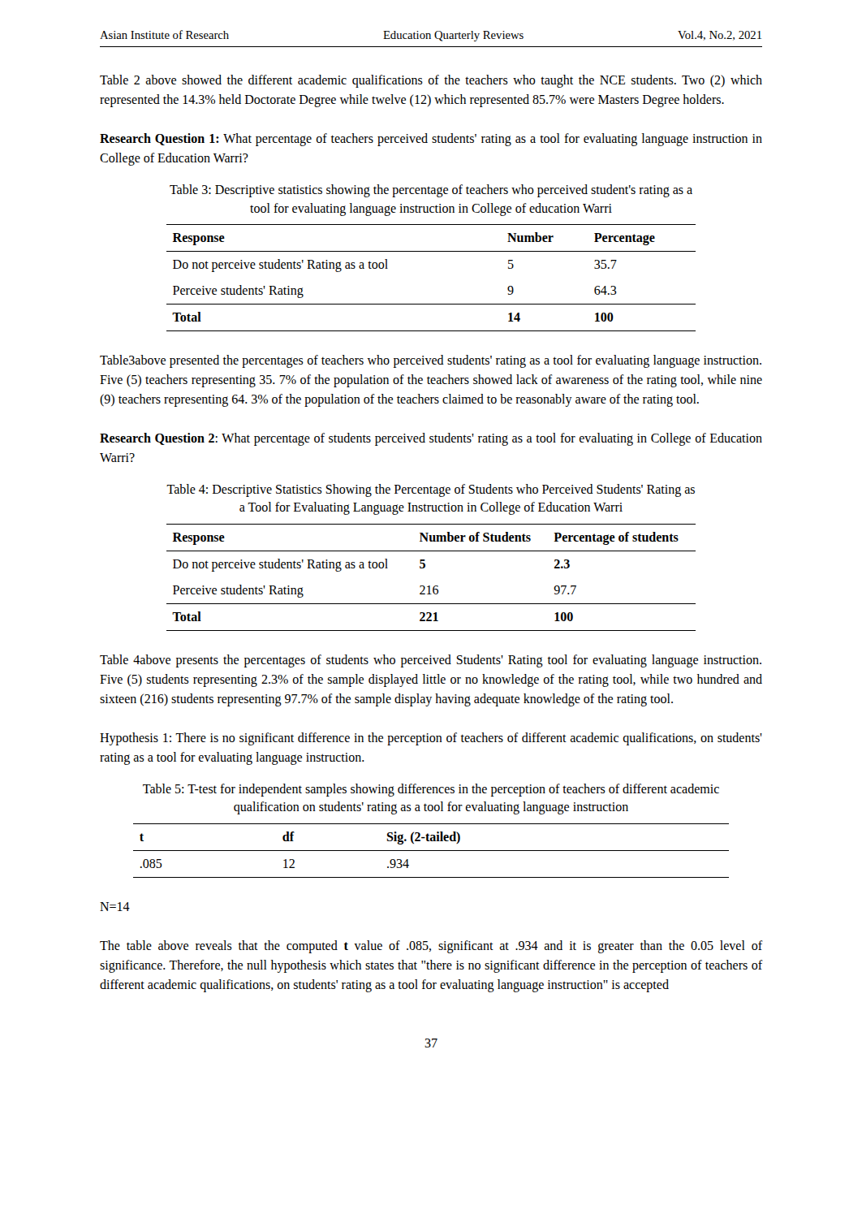Asian Institute of Research Education Quarterly Reviews Vol.4, No.2, 2021
Table 2 above showed the different academic qualifications of the teachers who taught the NCE students. Two (2) which represented the 14.3% held Doctorate Degree while twelve (12) which represented 85.7% were Masters Degree holders.
Research Question 1: What percentage of teachers perceived students' rating as a tool for evaluating language instruction in College of Education Warri?
Table 3: Descriptive statistics showing the percentage of teachers who perceived student's rating as a tool for evaluating language instruction in College of education Warri
| Response | Number | Percentage |
| --- | --- | --- |
| Do not perceive students' Rating as a tool | 5 | 35.7 |
| Perceive students' Rating | 9 | 64.3 |
| Total | 14 | 100 |
Table3above presented the percentages of teachers who perceived students' rating as a tool for evaluating language instruction. Five (5) teachers representing 35. 7% of the population of the teachers showed lack of awareness of the rating tool, while nine (9) teachers representing 64. 3% of the population of the teachers claimed to be reasonably aware of the rating tool.
Research Question 2: What percentage of students perceived students' rating as a tool for evaluating in College of Education Warri?
Table 4: Descriptive Statistics Showing the Percentage of Students who Perceived Students' Rating as a Tool for Evaluating Language Instruction in College of Education Warri
| Response | Number of Students | Percentage of students |
| --- | --- | --- |
| Do not perceive students' Rating as a tool | 5 | 2.3 |
| Perceive students' Rating | 216 | 97.7 |
| Total | 221 | 100 |
Table 4above presents the percentages of students who perceived Students' Rating tool for evaluating language instruction. Five (5) students representing 2.3% of the sample displayed little or no knowledge of the rating tool, while two hundred and sixteen (216) students representing 97.7% of the sample display having adequate knowledge of the rating tool.
Hypothesis 1: There is no significant difference in the perception of teachers of different academic qualifications, on students' rating as a tool for evaluating language instruction.
Table 5: T-test for independent samples showing differences in the perception of teachers of different academic qualification on students' rating as a tool for evaluating language instruction
| t | df | Sig. (2-tailed) |
| --- | --- | --- |
| .085 | 12 | .934 |
N=14
The table above reveals that the computed t value of .085, significant at .934 and it is greater than the 0.05 level of significance. Therefore, the null hypothesis which states that "there is no significant difference in the perception of teachers of different academic qualifications, on students' rating as a tool for evaluating language instruction" is accepted
37